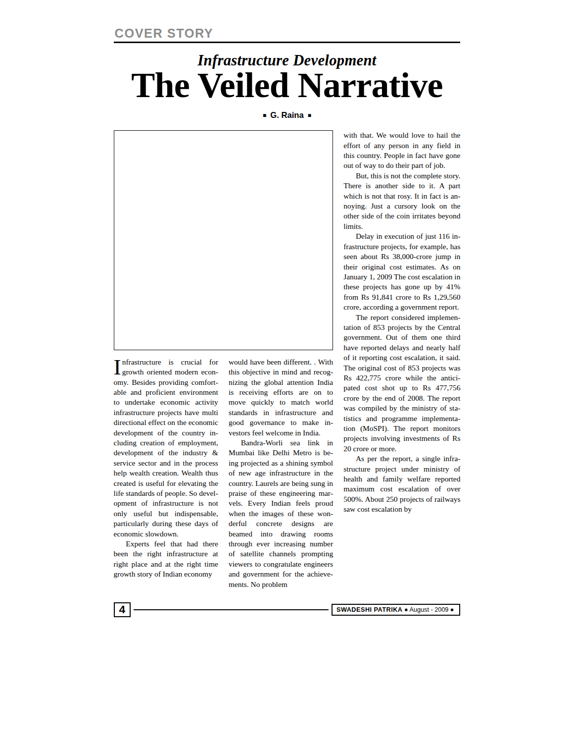COVER STORY
Infrastructure Development
The Veiled Narrative
■G. Raina■
Infrastructure is crucial for growth oriented modern economy. Besides providing comfortable and proficient environment to undertake economic activity infrastructure projects have multi directional effect on the economic development of the country including creation of employment, development of the industry & service sector and in the process help wealth creation. Wealth thus created is useful for elevating the life standards of people. So development of infrastructure is not only useful but indispensable, particularly during these days of economic slowdown.
Experts feel that had there been the right infrastructure at right place and at the right time growth story of Indian economy
would have been different. . With this objective in mind and recognizing the global attention India is receiving efforts are on to move quickly to match world standards in infrastructure and good governance to make investors feel welcome in India.
Bandra-Worli sea link in Mumbai like Delhi Metro is being projected as a shining symbol of new age infrastructure in the country. Laurels are being sung in praise of these engineering marvels. Every Indian feels proud when the images of these wonderful concrete designs are beamed into drawing rooms through ever increasing number of satellite channels prompting viewers to congratulate engineers and government for the achievements. No problem
with that. We would love to hail the effort of any person in any field in this country. People in fact have gone out of way to do their part of job.
But, this is not the complete story. There is another side to it. A part which is not that rosy. It in fact is annoying. Just a cursory look on the other side of the coin irritates beyond limits.
Delay in execution of just 116 infrastructure projects, for example, has seen about Rs 38,000-crore jump in their original cost estimates. As on January 1, 2009 The cost escalation in these projects has gone up by 41% from Rs 91,841 crore to Rs 1,29,560 crore, according a government report.
The report considered implementation of 853 projects by the Central government. Out of them one third have reported delays and nearly half of it reporting cost escalation, it said. The original cost of 853 projects was Rs 422,775 crore while the anticipated cost shot up to Rs 477,756 crore by the end of 2008. The report was compiled by the ministry of statistics and programme implementation (MoSPI). The report monitors projects involving investments of Rs 20 crore or more.
As per the report, a single infrastructure project under ministry of health and family welfare reported maximum cost escalation of over 500%. About 250 projects of railways saw cost escalation by
4
SWADESHI PATRIKA■August - 2009■